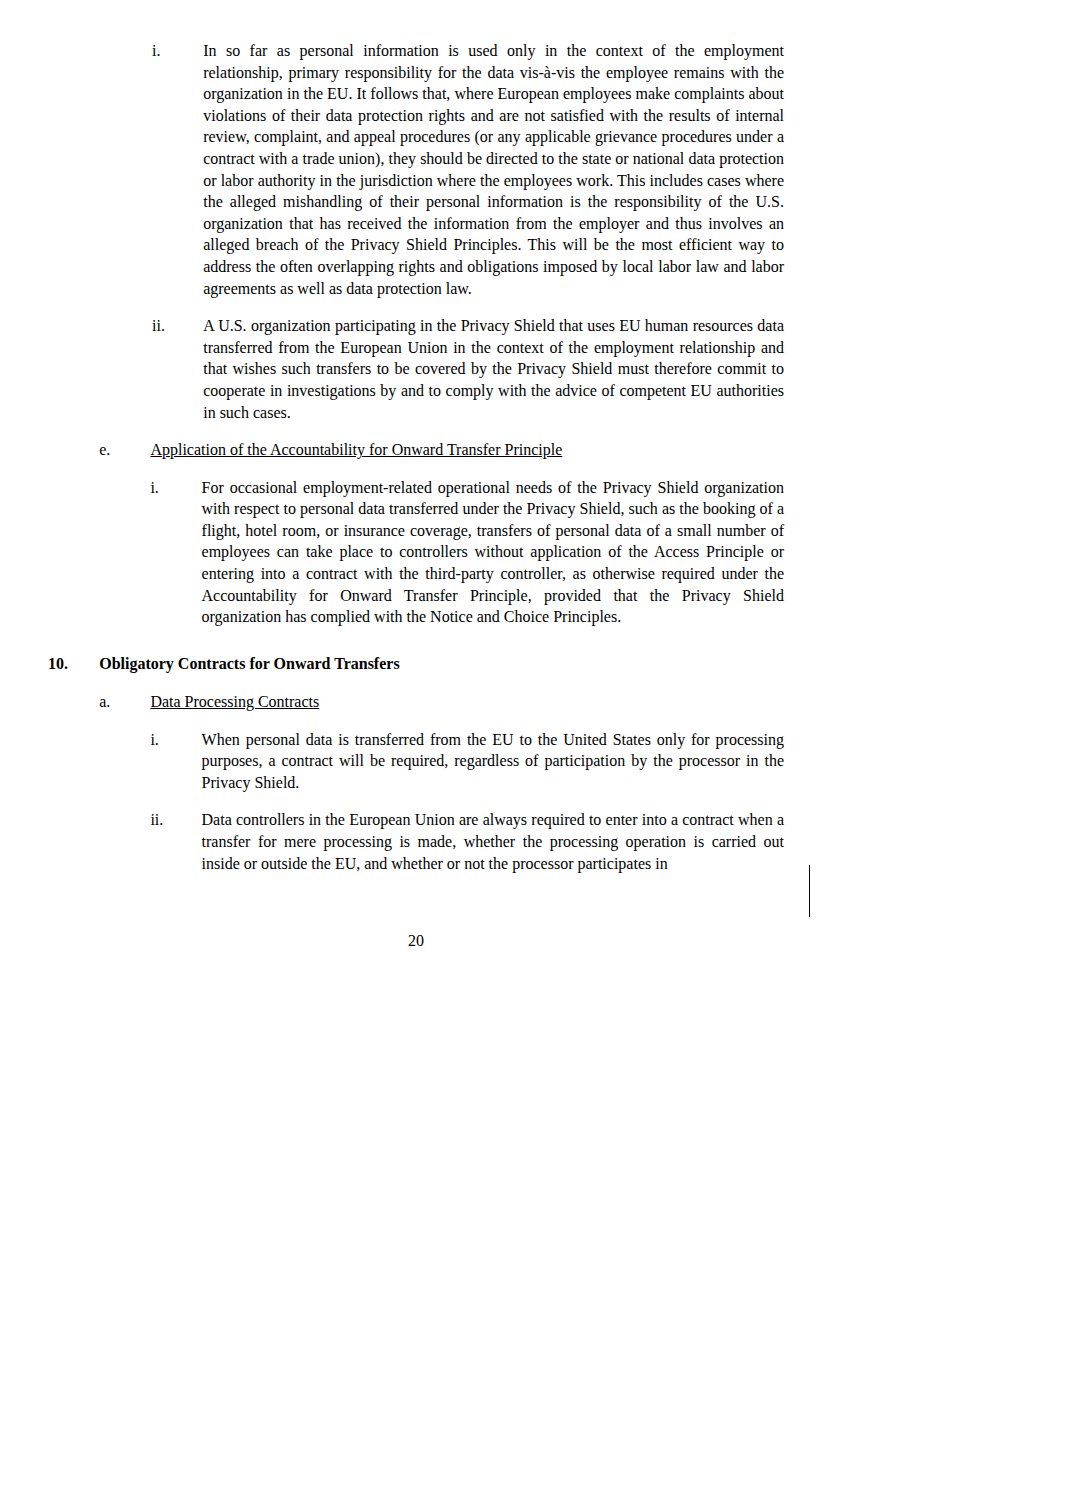i. In so far as personal information is used only in the context of the employment relationship, primary responsibility for the data vis-à-vis the employee remains with the organization in the EU. It follows that, where European employees make complaints about violations of their data protection rights and are not satisfied with the results of internal review, complaint, and appeal procedures (or any applicable grievance procedures under a contract with a trade union), they should be directed to the state or national data protection or labor authority in the jurisdiction where the employees work. This includes cases where the alleged mishandling of their personal information is the responsibility of the U.S. organization that has received the information from the employer and thus involves an alleged breach of the Privacy Shield Principles. This will be the most efficient way to address the often overlapping rights and obligations imposed by local labor law and labor agreements as well as data protection law.
ii. A U.S. organization participating in the Privacy Shield that uses EU human resources data transferred from the European Union in the context of the employment relationship and that wishes such transfers to be covered by the Privacy Shield must therefore commit to cooperate in investigations by and to comply with the advice of competent EU authorities in such cases.
e. Application of the Accountability for Onward Transfer Principle
i. For occasional employment-related operational needs of the Privacy Shield organization with respect to personal data transferred under the Privacy Shield, such as the booking of a flight, hotel room, or insurance coverage, transfers of personal data of a small number of employees can take place to controllers without application of the Access Principle or entering into a contract with the third-party controller, as otherwise required under the Accountability for Onward Transfer Principle, provided that the Privacy Shield organization has complied with the Notice and Choice Principles.
10. Obligatory Contracts for Onward Transfers
a. Data Processing Contracts
i. When personal data is transferred from the EU to the United States only for processing purposes, a contract will be required, regardless of participation by the processor in the Privacy Shield.
ii. Data controllers in the European Union are always required to enter into a contract when a transfer for mere processing is made, whether the processing operation is carried out inside or outside the EU, and whether or not the processor participates in
20